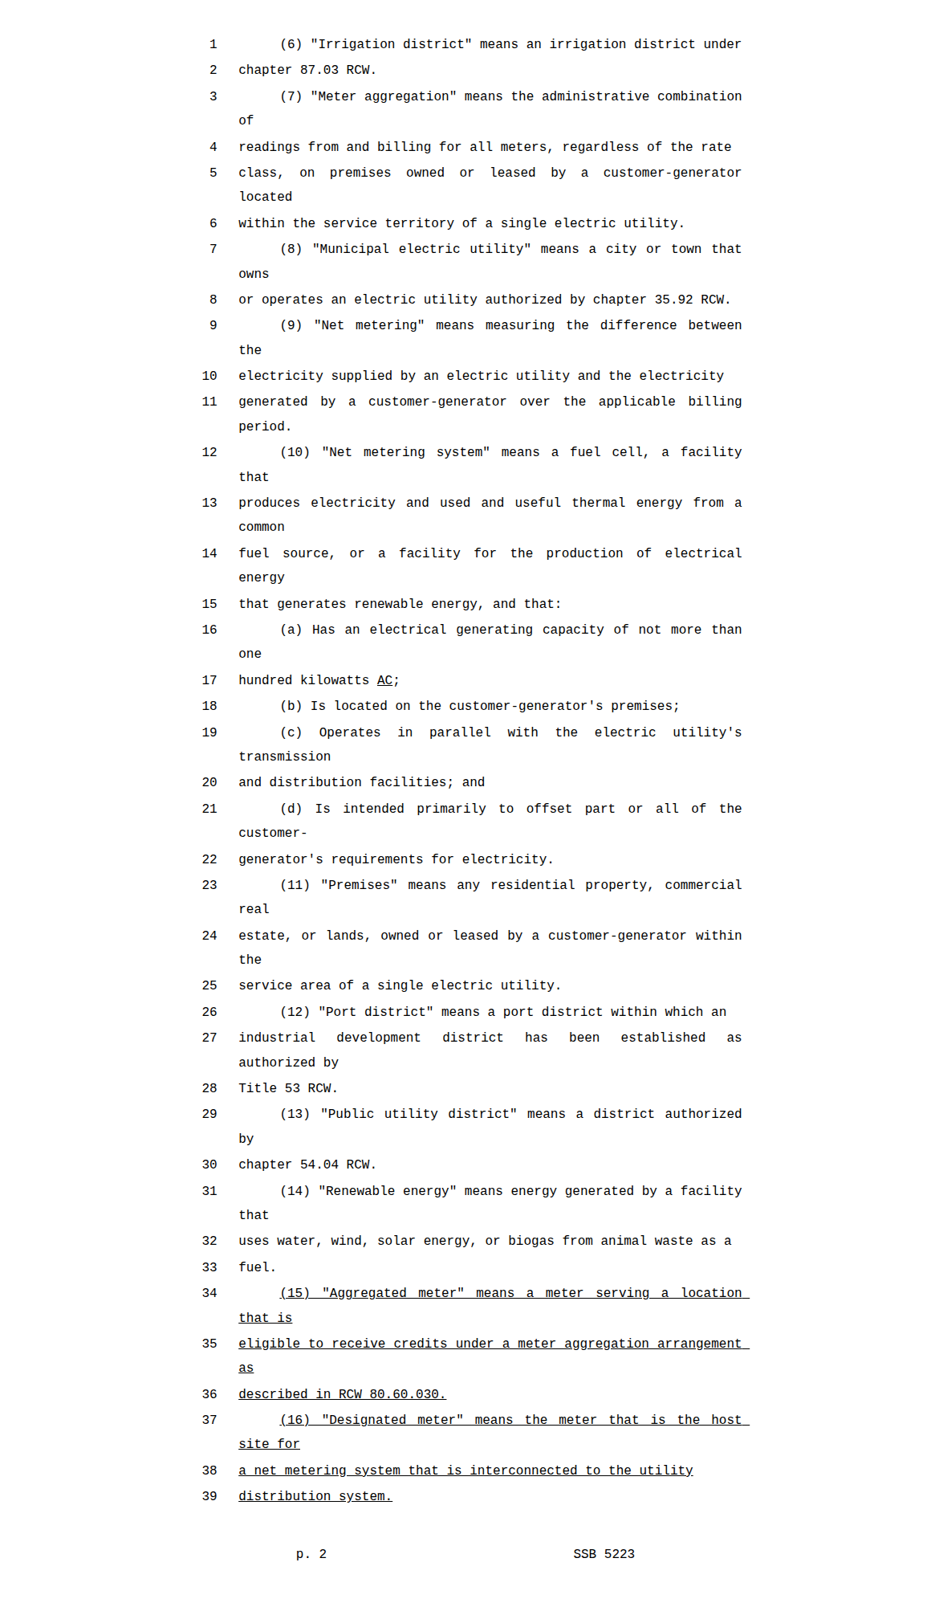| 1 | (6) "Irrigation district" means an irrigation district under |
| 2 | chapter 87.03 RCW. |
| 3 | (7) "Meter aggregation" means the administrative combination of |
| 4 | readings from and billing for all meters, regardless of the rate |
| 5 | class, on premises owned or leased by a customer-generator located |
| 6 | within the service territory of a single electric utility. |
| 7 | (8) "Municipal electric utility" means a city or town that owns |
| 8 | or operates an electric utility authorized by chapter 35.92 RCW. |
| 9 | (9) "Net metering" means measuring the difference between the |
| 10 | electricity supplied by an electric utility and the electricity |
| 11 | generated by a customer-generator over the applicable billing period. |
| 12 | (10) "Net metering system" means a fuel cell, a facility that |
| 13 | produces electricity and used and useful thermal energy from a common |
| 14 | fuel source, or a facility for the production of electrical energy |
| 15 | that generates renewable energy, and that: |
| 16 | (a) Has an electrical generating capacity of not more than one |
| 17 | hundred kilowatts AC ; |
| 18 | (b) Is located on the customer-generator's premises; |
| 19 | (c) Operates in parallel with the electric utility's transmission |
| 20 | and distribution facilities; and |
| 21 | (d) Is intended primarily to offset part or all of the customer- |
| 22 | generator's requirements for electricity. |
| 23 | (11) "Premises" means any residential property, commercial real |
| 24 | estate, or lands, owned or leased by a customer-generator within the |
| 25 | service area of a single electric utility. |
| 26 | (12) "Port district" means a port district within which an |
| 27 | industrial development district has been established as authorized by |
| 28 | Title 53 RCW. |
| 29 | (13) "Public utility district" means a district authorized by |
| 30 | chapter 54.04 RCW. |
| 31 | (14) "Renewable energy" means energy generated by a facility that |
| 32 | uses water, wind, solar energy, or biogas from animal waste as a |
| 33 | fuel. |
| 34 | (15) "Aggregated meter" means a meter serving a location that is |
| 35 | eligible to receive credits under a meter aggregation arrangement as |
| 36 | described in RCW 80.60.030. |
| 37 | (16) "Designated meter" means the meter that is the host site for |
| 38 | a net metering system that is interconnected to the utility |
| 39 | distribution system. |
p. 2 SSB 5223